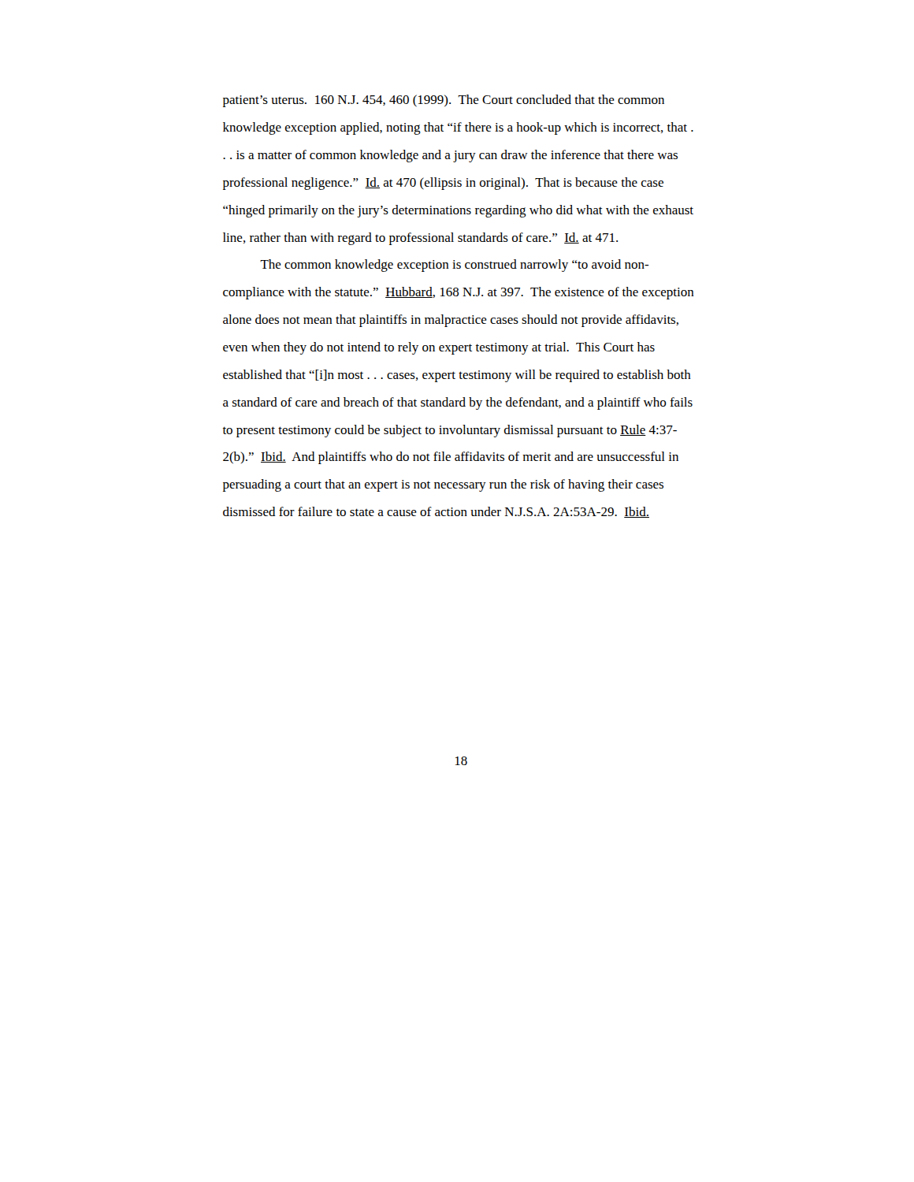patient’s uterus. 160 N.J. 454, 460 (1999). The Court concluded that the common knowledge exception applied, noting that “if there is a hook‑up which is incorrect, that . . . is a matter of common knowledge and a jury can draw the inference that there was professional negligence.” Id. at 470 (ellipsis in original). That is because the case “hinged primarily on the jury’s determinations regarding who did what with the exhaust line, rather than with regard to professional standards of care.” Id. at 471.
The common knowledge exception is construed narrowly “to avoid non-compliance with the statute.” Hubbard, 168 N.J. at 397. The existence of the exception alone does not mean that plaintiffs in malpractice cases should not provide affidavits, even when they do not intend to rely on expert testimony at trial. This Court has established that “[i]n most . . . cases, expert testimony will be required to establish both a standard of care and breach of that standard by the defendant, and a plaintiff who fails to present testimony could be subject to involuntary dismissal pursuant to Rule 4:37-2(b).” Ibid. And plaintiffs who do not file affidavits of merit and are unsuccessful in persuading a court that an expert is not necessary run the risk of having their cases dismissed for failure to state a cause of action under N.J.S.A. 2A:53A‑29. Ibid.
18